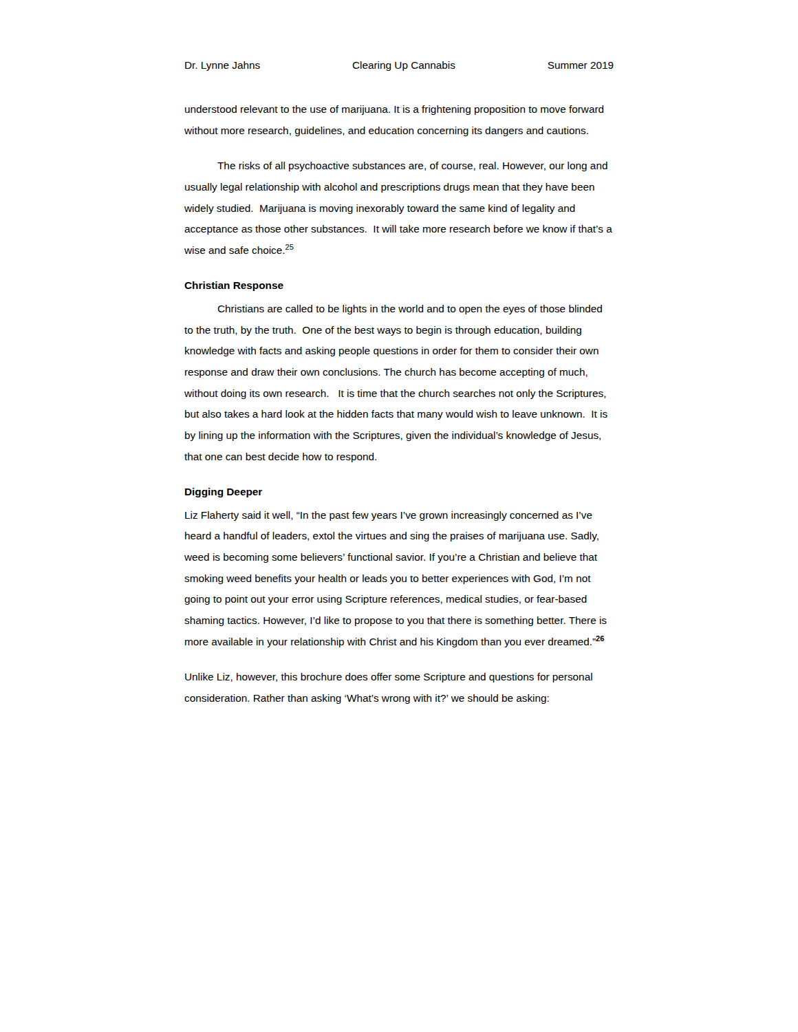Dr. Lynne Jahns
Clearing Up Cannabis
Summer 2019
understood relevant to the use of marijuana. It is a frightening proposition to move forward without more research, guidelines, and education concerning its dangers and cautions.
The risks of all psychoactive substances are, of course, real. However, our long and usually legal relationship with alcohol and prescriptions drugs mean that they have been widely studied. Marijuana is moving inexorably toward the same kind of legality and acceptance as those other substances. It will take more research before we know if that’s a wise and safe choice.25
Christian Response
Christians are called to be lights in the world and to open the eyes of those blinded to the truth, by the truth. One of the best ways to begin is through education, building knowledge with facts and asking people questions in order for them to consider their own response and draw their own conclusions. The church has become accepting of much, without doing its own research. It is time that the church searches not only the Scriptures, but also takes a hard look at the hidden facts that many would wish to leave unknown. It is by lining up the information with the Scriptures, given the individual’s knowledge of Jesus, that one can best decide how to respond.
Digging Deeper
Liz Flaherty said it well, “In the past few years I’ve grown increasingly concerned as I’ve heard a handful of leaders, extol the virtues and sing the praises of marijuana use. Sadly, weed is becoming some believers’ functional savior. If you’re a Christian and believe that smoking weed benefits your health or leads you to better experiences with God, I’m not going to point out your error using Scripture references, medical studies, or fear-based shaming tactics. However, I’d like to propose to you that there is something better. There is more available in your relationship with Christ and his Kingdom than you ever dreamed.”26
Unlike Liz, however, this brochure does offer some Scripture and questions for personal consideration. Rather than asking ‘What’s wrong with it?’ we should be asking: